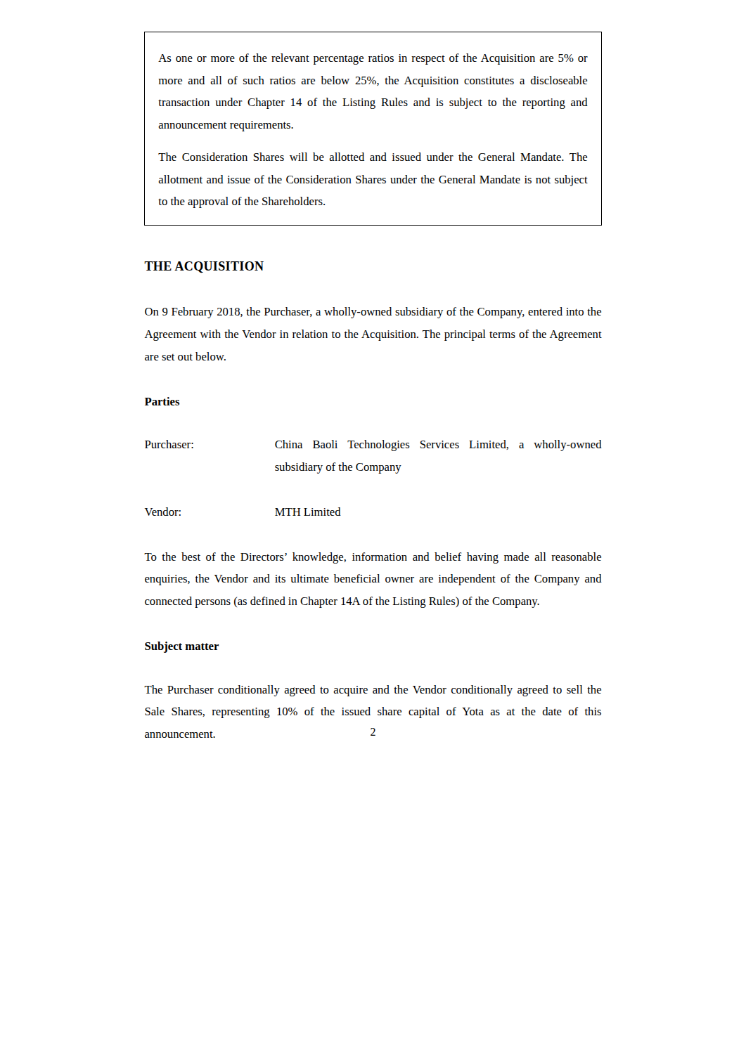As one or more of the relevant percentage ratios in respect of the Acquisition are 5% or more and all of such ratios are below 25%, the Acquisition constitutes a discloseable transaction under Chapter 14 of the Listing Rules and is subject to the reporting and announcement requirements.
The Consideration Shares will be allotted and issued under the General Mandate. The allotment and issue of the Consideration Shares under the General Mandate is not subject to the approval of the Shareholders.
THE ACQUISITION
On 9 February 2018, the Purchaser, a wholly-owned subsidiary of the Company, entered into the Agreement with the Vendor in relation to the Acquisition. The principal terms of the Agreement are set out below.
Parties
| Purchaser: | China Baoli Technologies Services Limited, a wholly-owned subsidiary of the Company |
| Vendor: | MTH Limited |
To the best of the Directors’ knowledge, information and belief having made all reasonable enquiries, the Vendor and its ultimate beneficial owner are independent of the Company and connected persons (as defined in Chapter 14A of the Listing Rules) of the Company.
Subject matter
The Purchaser conditionally agreed to acquire and the Vendor conditionally agreed to sell the Sale Shares, representing 10% of the issued share capital of Yota as at the date of this announcement.
2